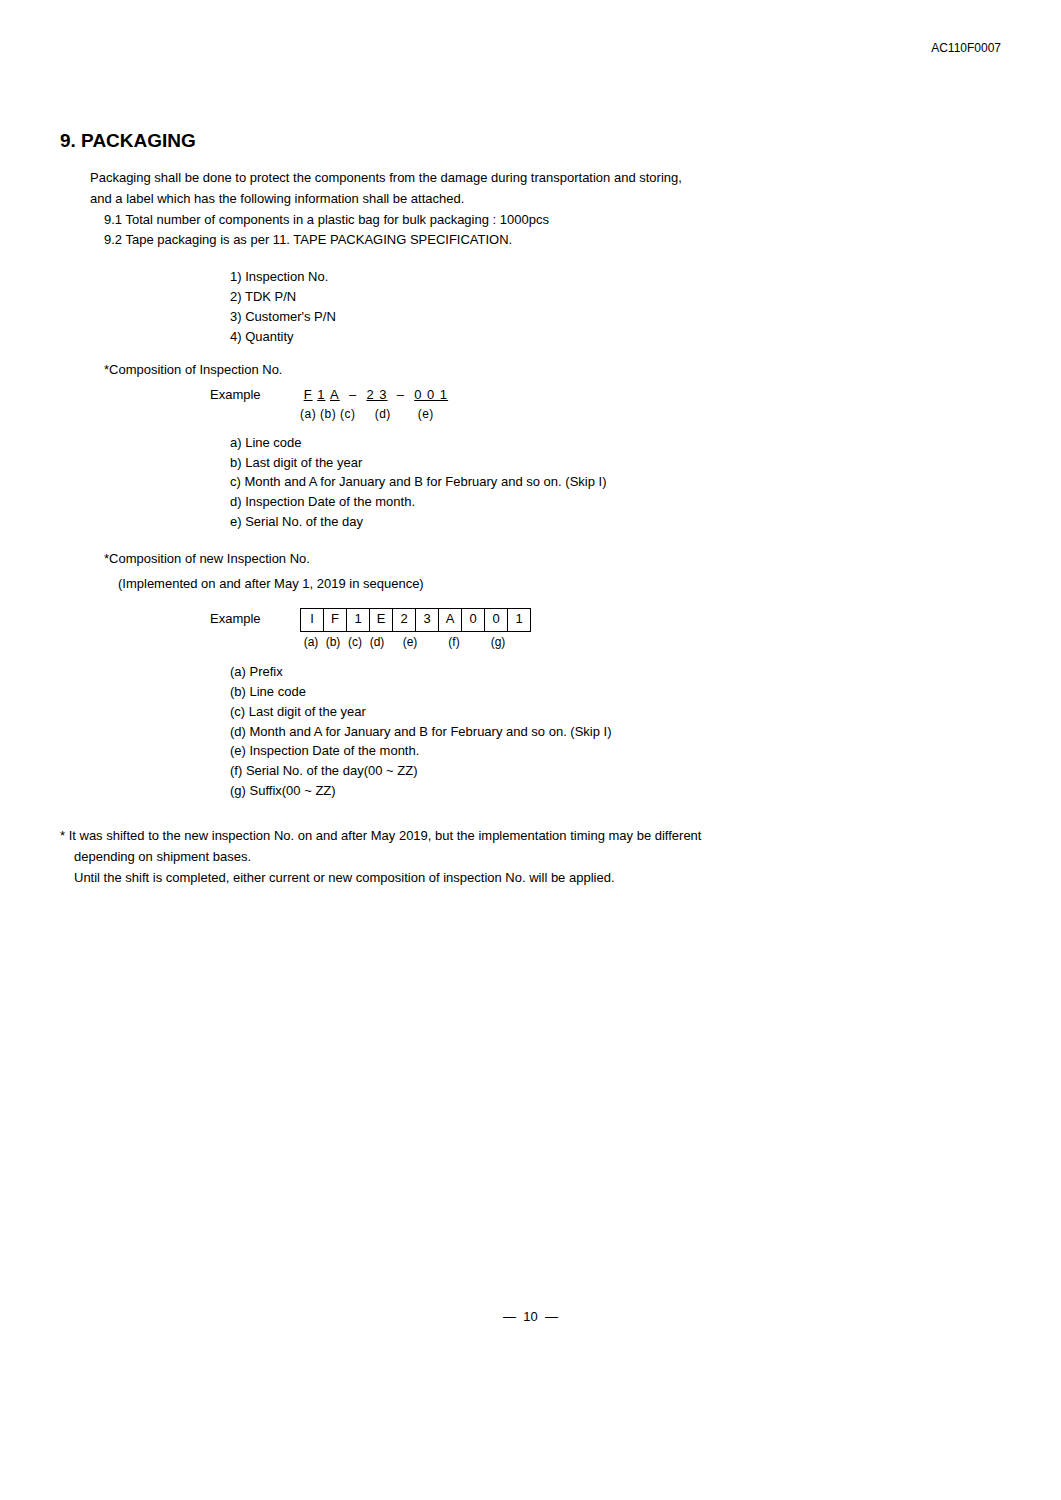AC110F0007
9. PACKAGING
Packaging shall be done to protect the components from the damage during transportation and storing,
and a label which has the following information shall be attached.
9.1 Total number of components in a plastic bag for bulk packaging : 1000pcs
9.2 Tape packaging is as per 11. TAPE PACKAGING SPECIFICATION.
1) Inspection No.
2) TDK P/N
3) Customer's P/N
4) Quantity
*Composition of Inspection No.
Example F 1 A – 2 3 – 0 0 1
(a) (b) (c) (d) (e)
a) Line code
b) Last digit of the year
c) Month and A for January and B for February and so on. (Skip I)
d) Inspection Date of the month.
e) Serial No. of the day
*Composition of new Inspection No.
(Implemented on and after May 1, 2019 in sequence)
Example
| I | F | 1 | E | 2 | 3 | A | 0 | 0 | 1 |
(a)(b)(c)(d)(e)(f)(g)
(a) Prefix
(b) Line code
(c) Last digit of the year
(d) Month and A for January and B for February and so on. (Skip I)
(e) Inspection Date of the month.
(f) Serial No. of the day(00 ~ ZZ)
(g) Suffix(00 ~ ZZ)
* It was shifted to the new inspection No. on and after May 2019, but the implementation timing may be different
depending on shipment bases.
Until the shift is completed, either current or new composition of inspection No. will be applied.
— 10 —